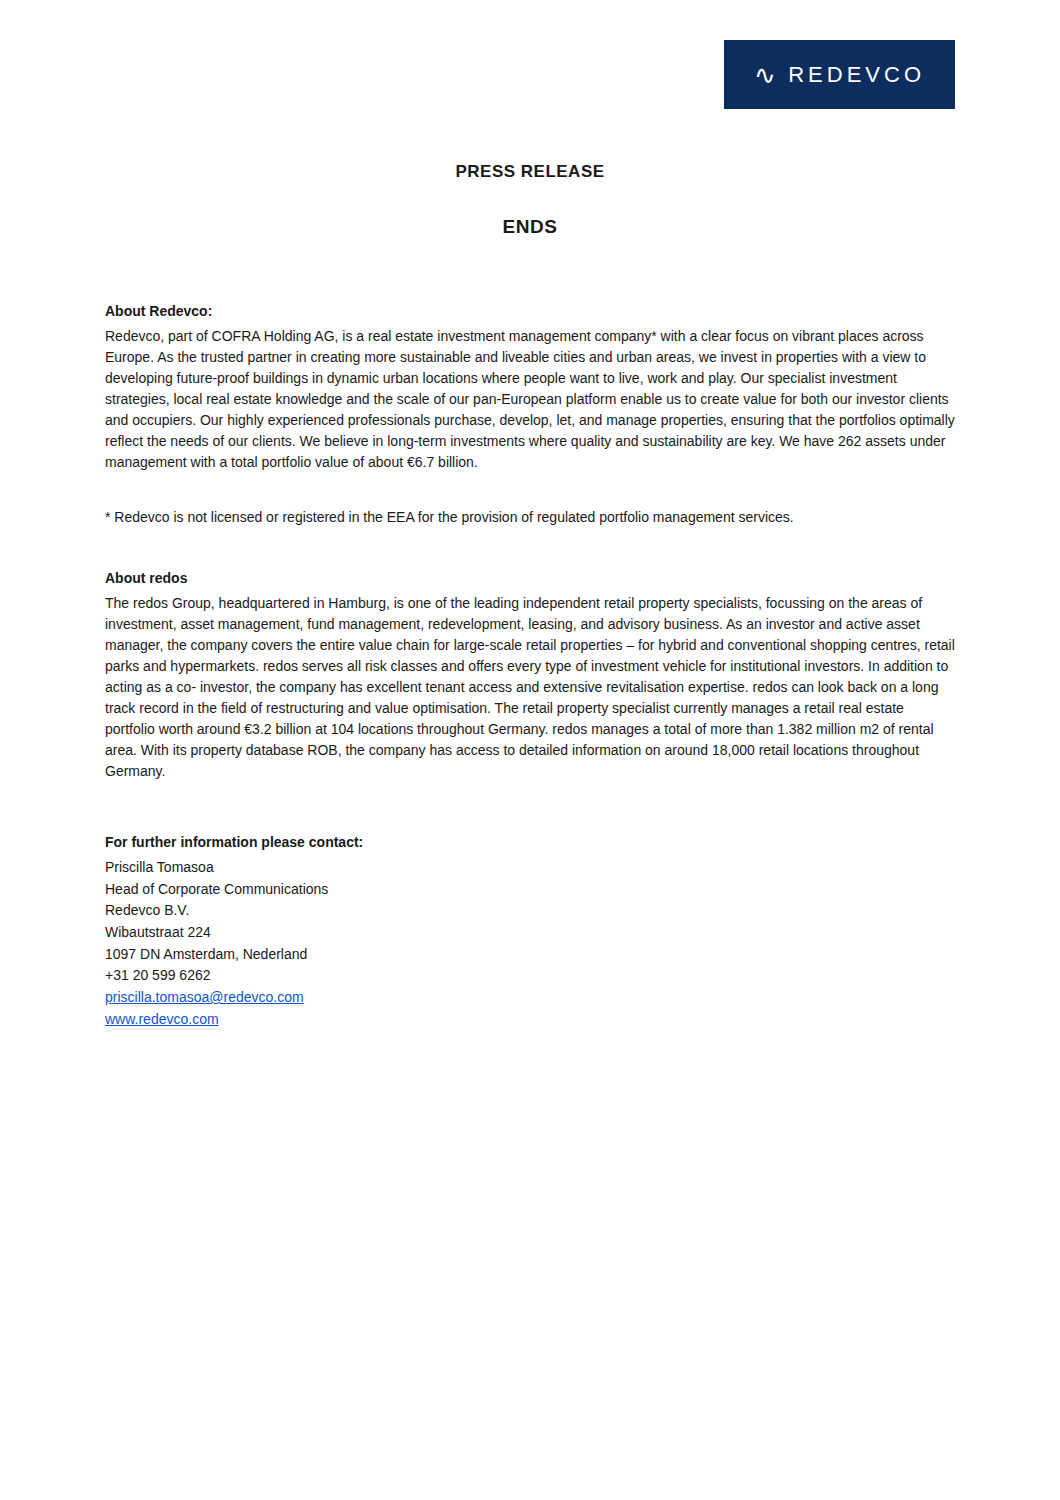∿ REDEVCO
PRESS RELEASE
ENDS
About Redevco:
Redevco, part of COFRA Holding AG, is a real estate investment management company* with a clear focus on vibrant places across Europe. As the trusted partner in creating more sustainable and liveable cities and urban areas, we invest in properties with a view to developing future-proof buildings in dynamic urban locations where people want to live, work and play. Our specialist investment strategies, local real estate knowledge and the scale of our pan-European platform enable us to create value for both our investor clients and occupiers. Our highly experienced professionals purchase, develop, let, and manage properties, ensuring that the portfolios optimally reflect the needs of our clients. We believe in long-term investments where quality and sustainability are key. We have 262 assets under management with a total portfolio value of about €6.7 billion.
* Redevco is not licensed or registered in the EEA for the provision of regulated portfolio management services.
About redos
The redos Group, headquartered in Hamburg, is one of the leading independent retail property specialists, focussing on the areas of investment, asset management, fund management, redevelopment, leasing, and advisory business. As an investor and active asset manager, the company covers the entire value chain for large-scale retail properties – for hybrid and conventional shopping centres, retail parks and hypermarkets. redos serves all risk classes and offers every type of investment vehicle for institutional investors. In addition to acting as a co- investor, the company has excellent tenant access and extensive revitalisation expertise. redos can look back on a long track record in the field of restructuring and value optimisation. The retail property specialist currently manages a retail real estate portfolio worth around €3.2 billion at 104 locations throughout Germany. redos manages a total of more than 1.382 million m2 of rental area. With its property database ROB, the company has access to detailed information on around 18,000 retail locations throughout Germany.
For further information please contact:
Priscilla Tomasoa
Head of Corporate Communications
Redevco B.V.
Wibautstraat 224
1097 DN Amsterdam, Nederland
+31 20 599 6262
priscilla.tomasoa@redevco.com
www.redevco.com